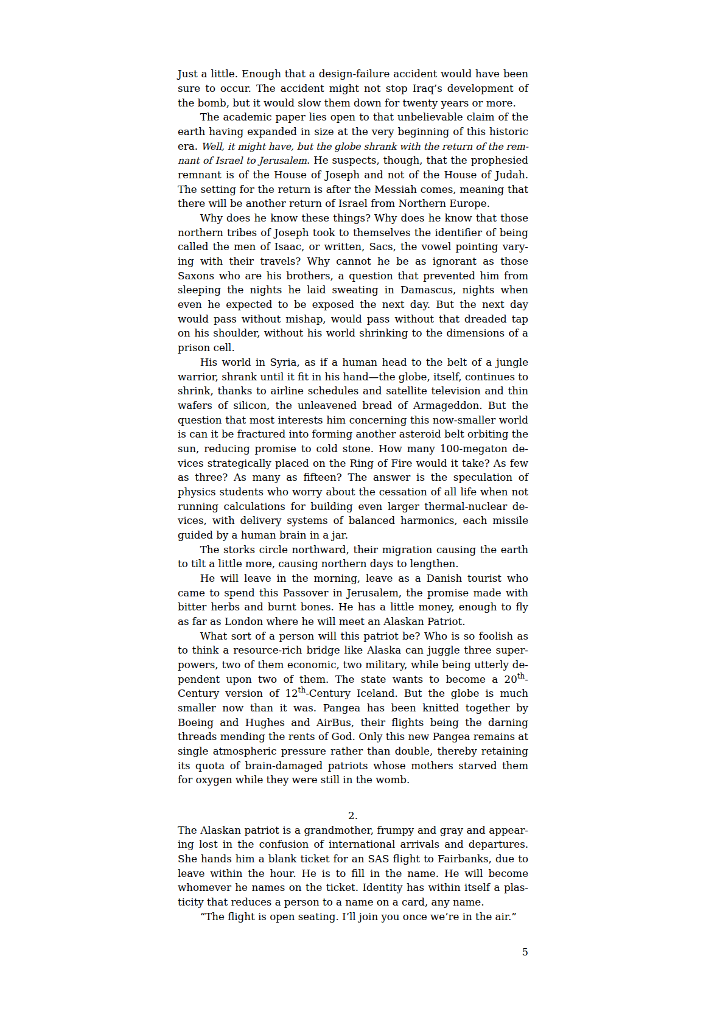Just a little. Enough that a design-failure accident would have been sure to occur. The accident might not stop Iraq’s development of the bomb, but it would slow them down for twenty years or more.
The academic paper lies open to that unbelievable claim of the earth having expanded in size at the very beginning of this historic era. Well, it might have, but the globe shrank with the return of the remnant of Israel to Jerusalem. He suspects, though, that the prophesied remnant is of the House of Joseph and not of the House of Judah. The setting for the return is after the Messiah comes, meaning that there will be another return of Israel from Northern Europe.
Why does he know these things? Why does he know that those northern tribes of Joseph took to themselves the identifier of being called the men of Isaac, or written, Sacs, the vowel pointing varying with their travels? Why cannot he be as ignorant as those Saxons who are his brothers, a question that prevented him from sleeping the nights he laid sweating in Damascus, nights when even he expected to be exposed the next day. But the next day would pass without mishap, would pass without that dreaded tap on his shoulder, without his world shrinking to the dimensions of a prison cell.
His world in Syria, as if a human head to the belt of a jungle warrior, shrank until it fit in his hand—the globe, itself, continues to shrink, thanks to airline schedules and satellite television and thin wafers of silicon, the unleavened bread of Armageddon. But the question that most interests him concerning this now-smaller world is can it be fractured into forming another asteroid belt orbiting the sun, reducing promise to cold stone. How many 100-megaton devices strategically placed on the Ring of Fire would it take? As few as three? As many as fifteen? The answer is the speculation of physics students who worry about the cessation of all life when not running calculations for building even larger thermal-nuclear devices, with delivery systems of balanced harmonics, each missile guided by a human brain in a jar.
The storks circle northward, their migration causing the earth to tilt a little more, causing northern days to lengthen.
He will leave in the morning, leave as a Danish tourist who came to spend this Passover in Jerusalem, the promise made with bitter herbs and burnt bones. He has a little money, enough to fly as far as London where he will meet an Alaskan Patriot.
What sort of a person will this patriot be? Who is so foolish as to think a resource-rich bridge like Alaska can juggle three superpowers, two of them economic, two military, while being utterly dependent upon two of them. The state wants to become a 20th-Century version of 12th-Century Iceland. But the globe is much smaller now than it was. Pangea has been knitted together by Boeing and Hughes and AirBus, their flights being the darning threads mending the rents of God. Only this new Pangea remains at single atmospheric pressure rather than double, thereby retaining its quota of brain-damaged patriots whose mothers starved them for oxygen while they were still in the womb.
2.
The Alaskan patriot is a grandmother, frumpy and gray and appearing lost in the confusion of international arrivals and departures. She hands him a blank ticket for an SAS flight to Fairbanks, due to leave within the hour. He is to fill in the name. He will become whomever he names on the ticket. Identity has within itself a plasticity that reduces a person to a name on a card, any name.
“The flight is open seating. I’ll join you once we’re in the air.”
5